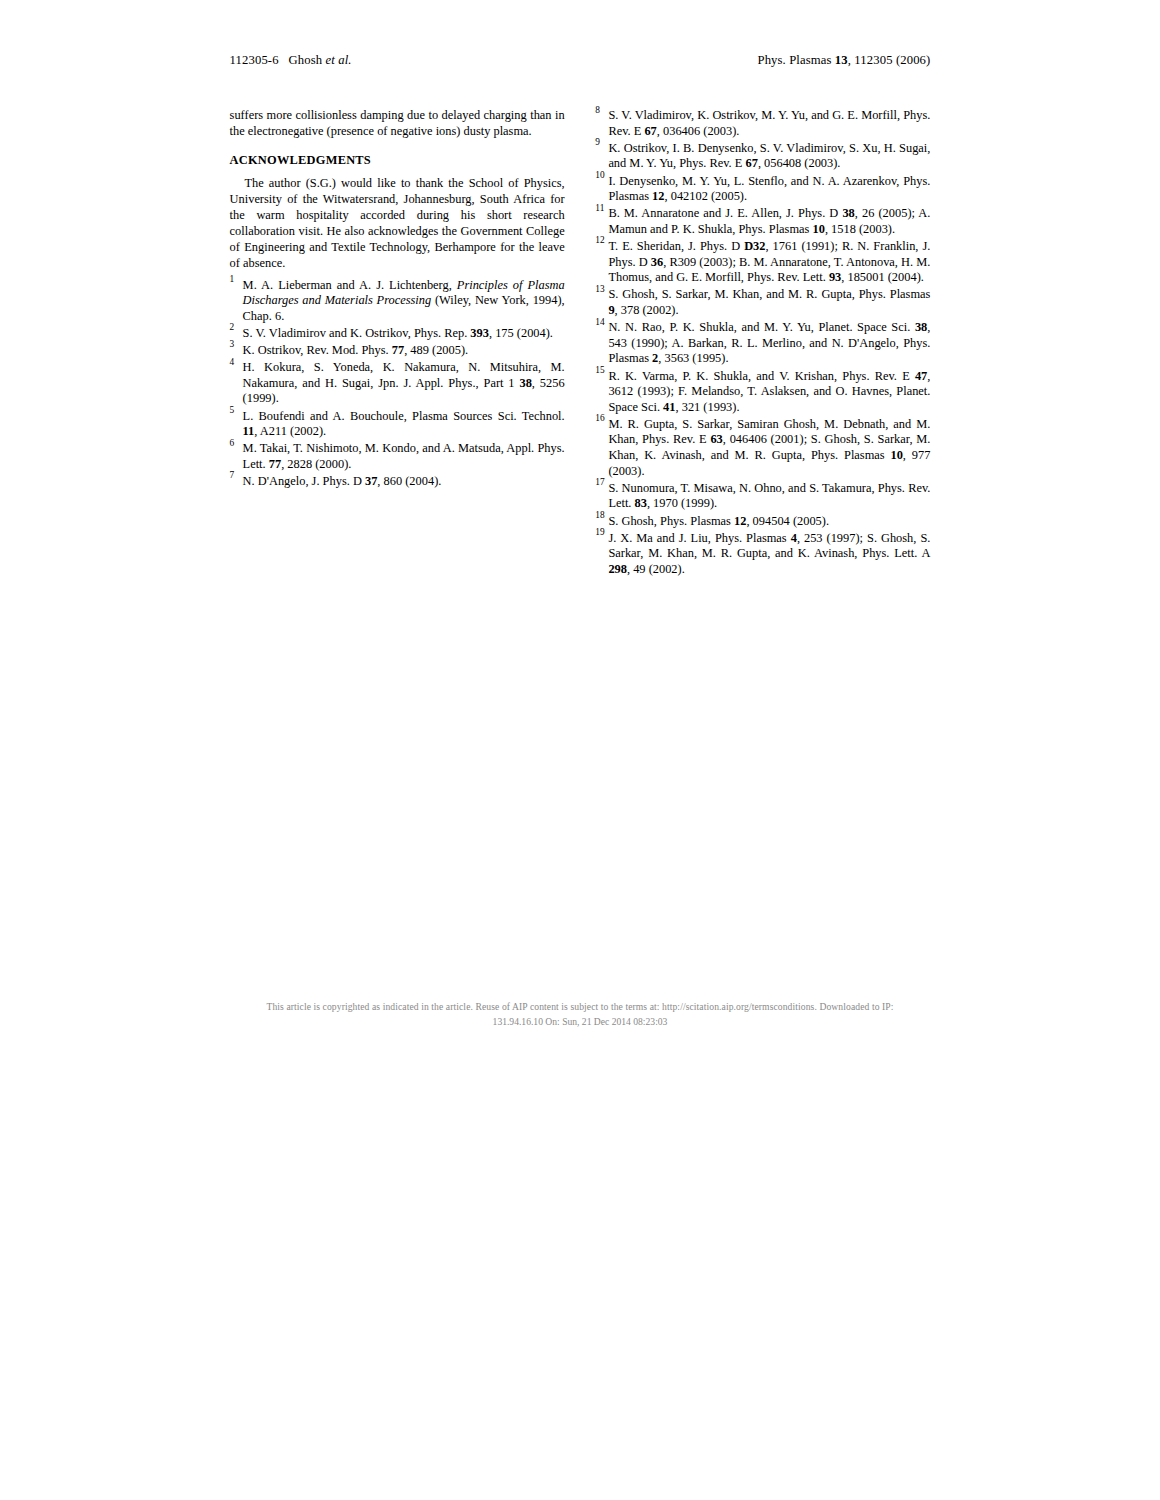112305-6 Ghosh et al.
Phys. Plasmas 13, 112305 (2006)
suffers more collisionless damping due to delayed charging than in the electronegative (presence of negative ions) dusty plasma.
ACKNOWLEDGMENTS
The author (S.G.) would like to thank the School of Physics, University of the Witwatersrand, Johannesburg, South Africa for the warm hospitality accorded during his short research collaboration visit. He also acknowledges the Government College of Engineering and Textile Technology, Berhampore for the leave of absence.
M. A. Lieberman and A. J. Lichtenberg, Principles of Plasma Discharges and Materials Processing (Wiley, New York, 1994), Chap. 6.
S. V. Vladimirov and K. Ostrikov, Phys. Rep. 393, 175 (2004).
K. Ostrikov, Rev. Mod. Phys. 77, 489 (2005).
H. Kokura, S. Yoneda, K. Nakamura, N. Mitsuhira, M. Nakamura, and H. Sugai, Jpn. J. Appl. Phys., Part 1 38, 5256 (1999).
L. Boufendi and A. Bouchoule, Plasma Sources Sci. Technol. 11, A211 (2002).
M. Takai, T. Nishimoto, M. Kondo, and A. Matsuda, Appl. Phys. Lett. 77, 2828 (2000).
N. D'Angelo, J. Phys. D 37, 860 (2004).
S. V. Vladimirov, K. Ostrikov, M. Y. Yu, and G. E. Morfill, Phys. Rev. E 67, 036406 (2003).
K. Ostrikov, I. B. Denysenko, S. V. Vladimirov, S. Xu, H. Sugai, and M. Y. Yu, Phys. Rev. E 67, 056408 (2003).
I. Denysenko, M. Y. Yu, L. Stenflo, and N. A. Azarenkov, Phys. Plasmas 12, 042102 (2005).
B. M. Annaratone and J. E. Allen, J. Phys. D 38, 26 (2005); A. Mamun and P. K. Shukla, Phys. Plasmas 10, 1518 (2003).
T. E. Sheridan, J. Phys. D D32, 1761 (1991); R. N. Franklin, J. Phys. D 36, R309 (2003); B. M. Annaratone, T. Antonova, H. M. Thomus, and G. E. Morfill, Phys. Rev. Lett. 93, 185001 (2004).
S. Ghosh, S. Sarkar, M. Khan, and M. R. Gupta, Phys. Plasmas 9, 378 (2002).
N. N. Rao, P. K. Shukla, and M. Y. Yu, Planet. Space Sci. 38, 543 (1990); A. Barkan, R. L. Merlino, and N. D'Angelo, Phys. Plasmas 2, 3563 (1995).
R. K. Varma, P. K. Shukla, and V. Krishan, Phys. Rev. E 47, 3612 (1993); F. Melandso, T. Aslaksen, and O. Havnes, Planet. Space Sci. 41, 321 (1993).
M. R. Gupta, S. Sarkar, Samiran Ghosh, M. Debnath, and M. Khan, Phys. Rev. E 63, 046406 (2001); S. Ghosh, S. Sarkar, M. Khan, K. Avinash, and M. R. Gupta, Phys. Plasmas 10, 977 (2003).
S. Nunomura, T. Misawa, N. Ohno, and S. Takamura, Phys. Rev. Lett. 83, 1970 (1999).
S. Ghosh, Phys. Plasmas 12, 094504 (2005).
J. X. Ma and J. Liu, Phys. Plasmas 4, 253 (1997); S. Ghosh, S. Sarkar, M. Khan, M. R. Gupta, and K. Avinash, Phys. Lett. A 298, 49 (2002).
This article is copyrighted as indicated in the article. Reuse of AIP content is subject to the terms at: http://scitation.aip.org/termsconditions. Downloaded to IP:
131.94.16.10 On: Sun, 21 Dec 2014 08:23:03